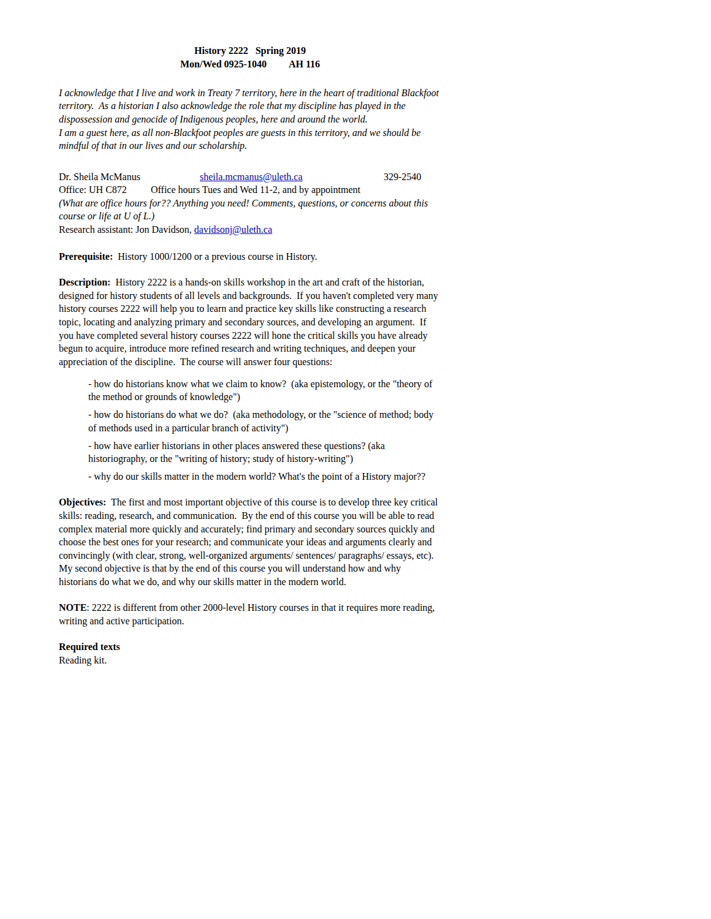History 2222 Spring 2019 Mon/Wed 0925-1040 AH 116
I acknowledge that I live and work in Treaty 7 territory, here in the heart of traditional Blackfoot territory. As a historian I also acknowledge the role that my discipline has played in the dispossession and genocide of Indigenous peoples, here and around the world.
I am a guest here, as all non-Blackfoot peoples are guests in this territory, and we should be mindful of that in our lives and our scholarship.
Dr. Sheila McManus sheila.mcmanus@uleth.ca329-2540 Office: UH C872 Office hours Tues and Wed 11-2, and by appointment (What are office hours for?? Anything you need! Comments, questions, or concerns about this course or life at U of L.) Research assistant: Jon Davidson, davidsonj@uleth.ca
Prerequisite: History 1000/1200 or a previous course in History.
Description: History 2222 is a hands-on skills workshop in the art and craft of the historian, designed for history students of all levels and backgrounds. If you haven't completed very many history courses 2222 will help you to learn and practice key skills like constructing a research topic, locating and analyzing primary and secondary sources, and developing an argument. If you have completed several history courses 2222 will hone the critical skills you have already begun to acquire, introduce more refined research and writing techniques, and deepen your appreciation of the discipline. The course will answer four questions:
how do historians know what we claim to know? (aka epistemology, or the "theory of the method or grounds of knowledge")
how do historians do what we do? (aka methodology, or the "science of method; body of methods used in a particular branch of activity")
how have earlier historians in other places answered these questions? (aka historiography, or the "writing of history; study of history-writing")
why do our skills matter in the modern world? What's the point of a History major??
Objectives: The first and most important objective of this course is to develop three key critical skills: reading, research, and communication. By the end of this course you will be able to read complex material more quickly and accurately; find primary and secondary sources quickly and choose the best ones for your research; and communicate your ideas and arguments clearly and convincingly (with clear, strong, well-organized arguments/ sentences/ paragraphs/ essays, etc). My second objective is that by the end of this course you will understand how and why historians do what we do, and why our skills matter in the modern world.
NOTE: 2222 is different from other 2000-level History courses in that it requires more reading, writing and active participation.
Required texts
Reading kit.